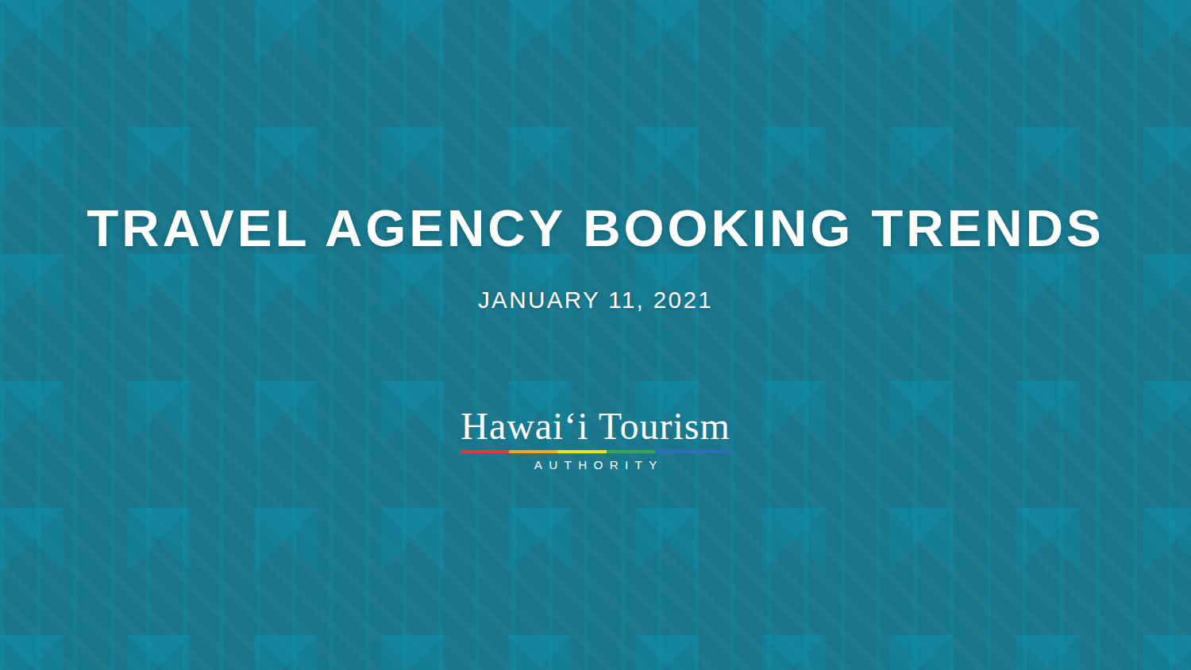Travel Agency Booking Trends
January 11, 2021
Hawaiʻi Tourism Authority